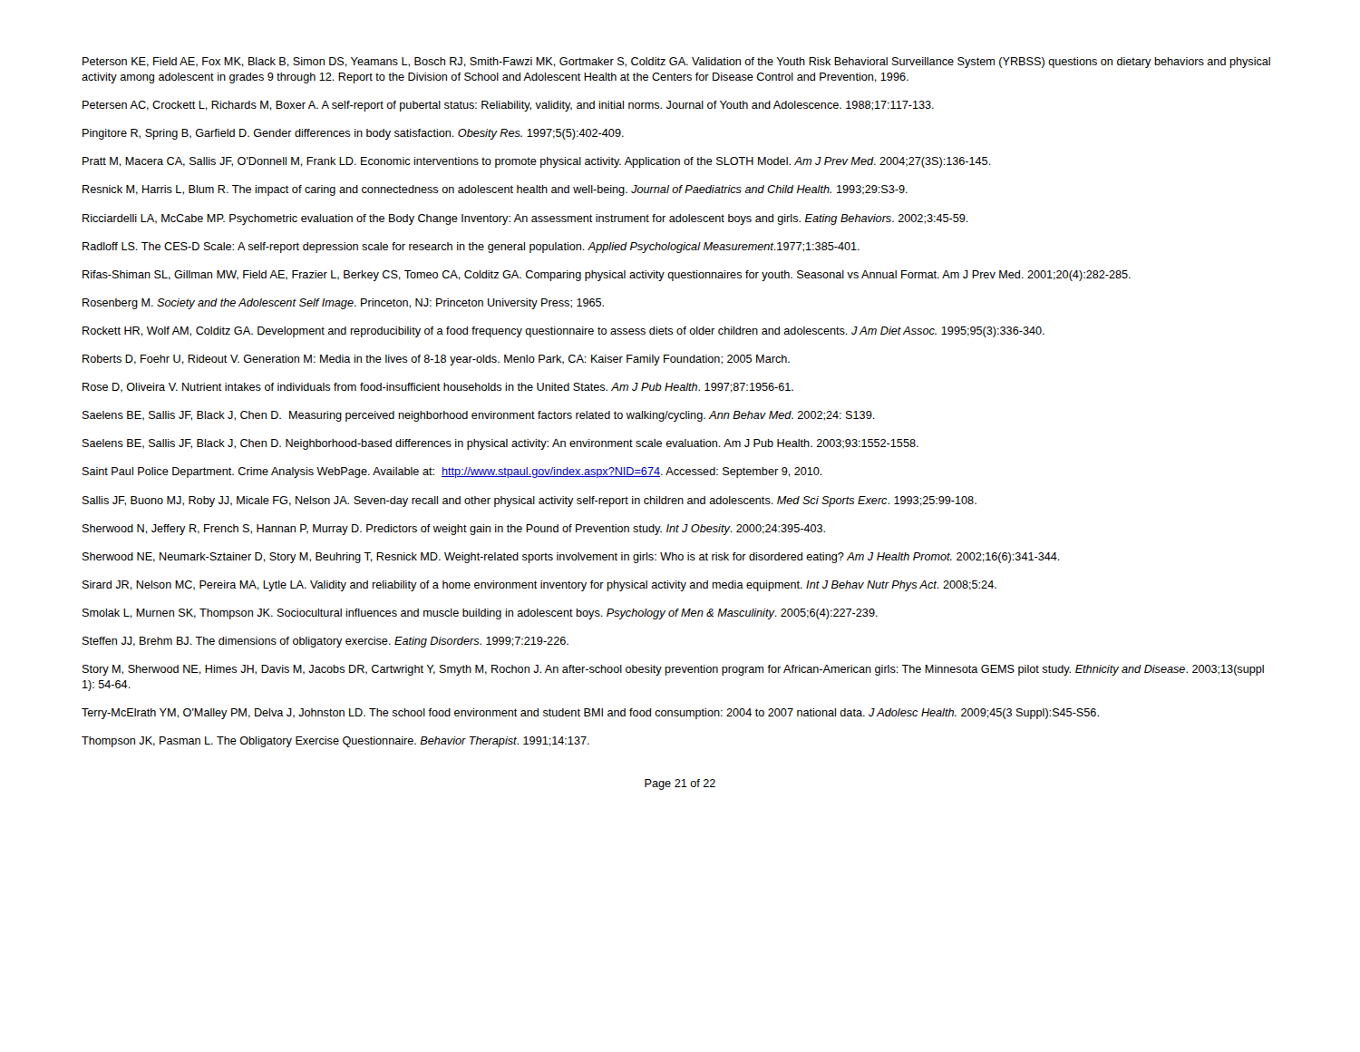Peterson KE, Field AE, Fox MK, Black B, Simon DS, Yeamans L, Bosch RJ, Smith-Fawzi MK, Gortmaker S, Colditz GA. Validation of the Youth Risk Behavioral Surveillance System (YRBSS) questions on dietary behaviors and physical activity among adolescent in grades 9 through 12. Report to the Division of School and Adolescent Health at the Centers for Disease Control and Prevention, 1996.
Petersen AC, Crockett L, Richards M, Boxer A. A self-report of pubertal status: Reliability, validity, and initial norms. Journal of Youth and Adolescence. 1988;17:117-133.
Pingitore R, Spring B, Garfield D. Gender differences in body satisfaction. Obesity Res. 1997;5(5):402-409.
Pratt M, Macera CA, Sallis JF, O'Donnell M, Frank LD. Economic interventions to promote physical activity. Application of the SLOTH Model. Am J Prev Med. 2004;27(3S):136-145.
Resnick M, Harris L, Blum R. The impact of caring and connectedness on adolescent health and well-being. Journal of Paediatrics and Child Health. 1993;29:S3-9.
Ricciardelli LA, McCabe MP. Psychometric evaluation of the Body Change Inventory: An assessment instrument for adolescent boys and girls. Eating Behaviors. 2002;3:45-59.
Radloff LS. The CES-D Scale: A self-report depression scale for research in the general population. Applied Psychological Measurement.1977;1:385-401.
Rifas-Shiman SL, Gillman MW, Field AE, Frazier L, Berkey CS, Tomeo CA, Colditz GA. Comparing physical activity questionnaires for youth. Seasonal vs Annual Format. Am J Prev Med. 2001;20(4):282-285.
Rosenberg M. Society and the Adolescent Self Image. Princeton, NJ: Princeton University Press; 1965.
Rockett HR, Wolf AM, Colditz GA. Development and reproducibility of a food frequency questionnaire to assess diets of older children and adolescents. J Am Diet Assoc. 1995;95(3):336-340.
Roberts D, Foehr U, Rideout V. Generation M: Media in the lives of 8-18 year-olds. Menlo Park, CA: Kaiser Family Foundation; 2005 March.
Rose D, Oliveira V. Nutrient intakes of individuals from food-insufficient households in the United States. Am J Pub Health. 1997;87:1956-61.
Saelens BE, Sallis JF, Black J, Chen D. Measuring perceived neighborhood environment factors related to walking/cycling. Ann Behav Med. 2002;24: S139.
Saelens BE, Sallis JF, Black J, Chen D. Neighborhood-based differences in physical activity: An environment scale evaluation. Am J Pub Health. 2003;93:1552-1558.
Saint Paul Police Department. Crime Analysis WebPage. Available at: http://www.stpaul.gov/index.aspx?NID=674. Accessed: September 9, 2010.
Sallis JF, Buono MJ, Roby JJ, Micale FG, Nelson JA. Seven-day recall and other physical activity self-report in children and adolescents. Med Sci Sports Exerc. 1993;25:99-108.
Sherwood N, Jeffery R, French S, Hannan P, Murray D. Predictors of weight gain in the Pound of Prevention study. Int J Obesity. 2000;24:395-403.
Sherwood NE, Neumark-Sztainer D, Story M, Beuhring T, Resnick MD. Weight-related sports involvement in girls: Who is at risk for disordered eating? Am J Health Promot. 2002;16(6):341-344.
Sirard JR, Nelson MC, Pereira MA, Lytle LA. Validity and reliability of a home environment inventory for physical activity and media equipment. Int J Behav Nutr Phys Act. 2008;5:24.
Smolak L, Murnen SK, Thompson JK. Sociocultural influences and muscle building in adolescent boys. Psychology of Men & Masculinity. 2005;6(4):227-239.
Steffen JJ, Brehm BJ. The dimensions of obligatory exercise. Eating Disorders. 1999;7:219-226.
Story M, Sherwood NE, Himes JH, Davis M, Jacobs DR, Cartwright Y, Smyth M, Rochon J. An after-school obesity prevention program for African-American girls: The Minnesota GEMS pilot study. Ethnicity and Disease. 2003;13(suppl 1): 54-64.
Terry-McElrath YM, O'Malley PM, Delva J, Johnston LD. The school food environment and student BMI and food consumption: 2004 to 2007 national data. J Adolesc Health. 2009;45(3 Suppl):S45-S56.
Thompson JK, Pasman L. The Obligatory Exercise Questionnaire. Behavior Therapist. 1991;14:137.
Page 21 of 22